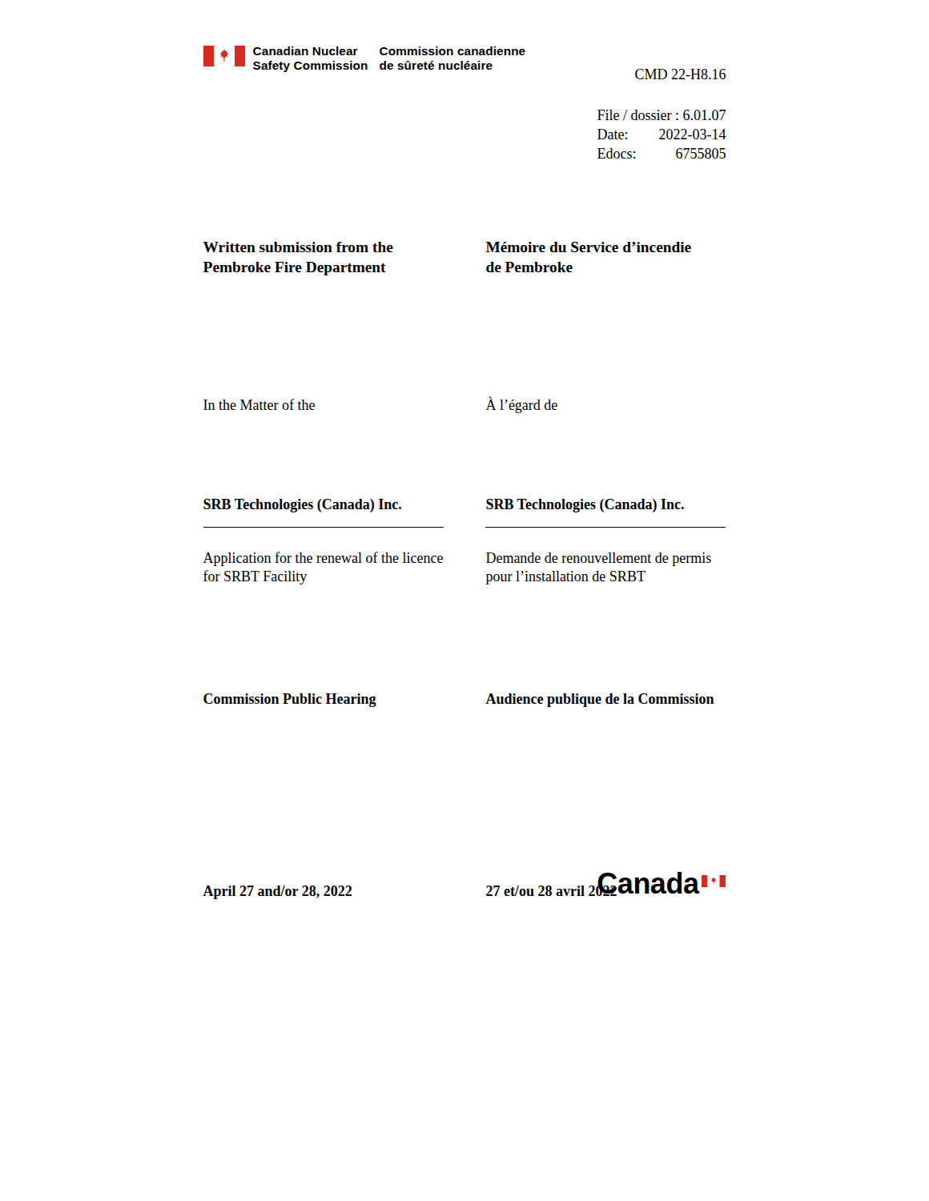| Canadian Nuclear | Commission canadienne |
| Safety Commission | de sûreté nucléaire |
CMD 22-H8.16
| File / dossier : 6.01.07 |
| Date: | 2022-03-14 |
| Edocs: | 6755805 |
Written submission from the
Pembroke Fire Department
In the Matter of the
SRB Technologies (Canada) Inc.
Application for the renewal of the licence for SRBT Facility
Commission Public Hearing
April 27 and/or 28, 2022
Mémoire du Service d’incendie
de Pembroke
À l’égard de
SRB Technologies (Canada) Inc.
Demande de renouvellement de permis pour l’installation de SRBT
Audience publique de la Commission
27 et/ou 28 avril 2022
Canada